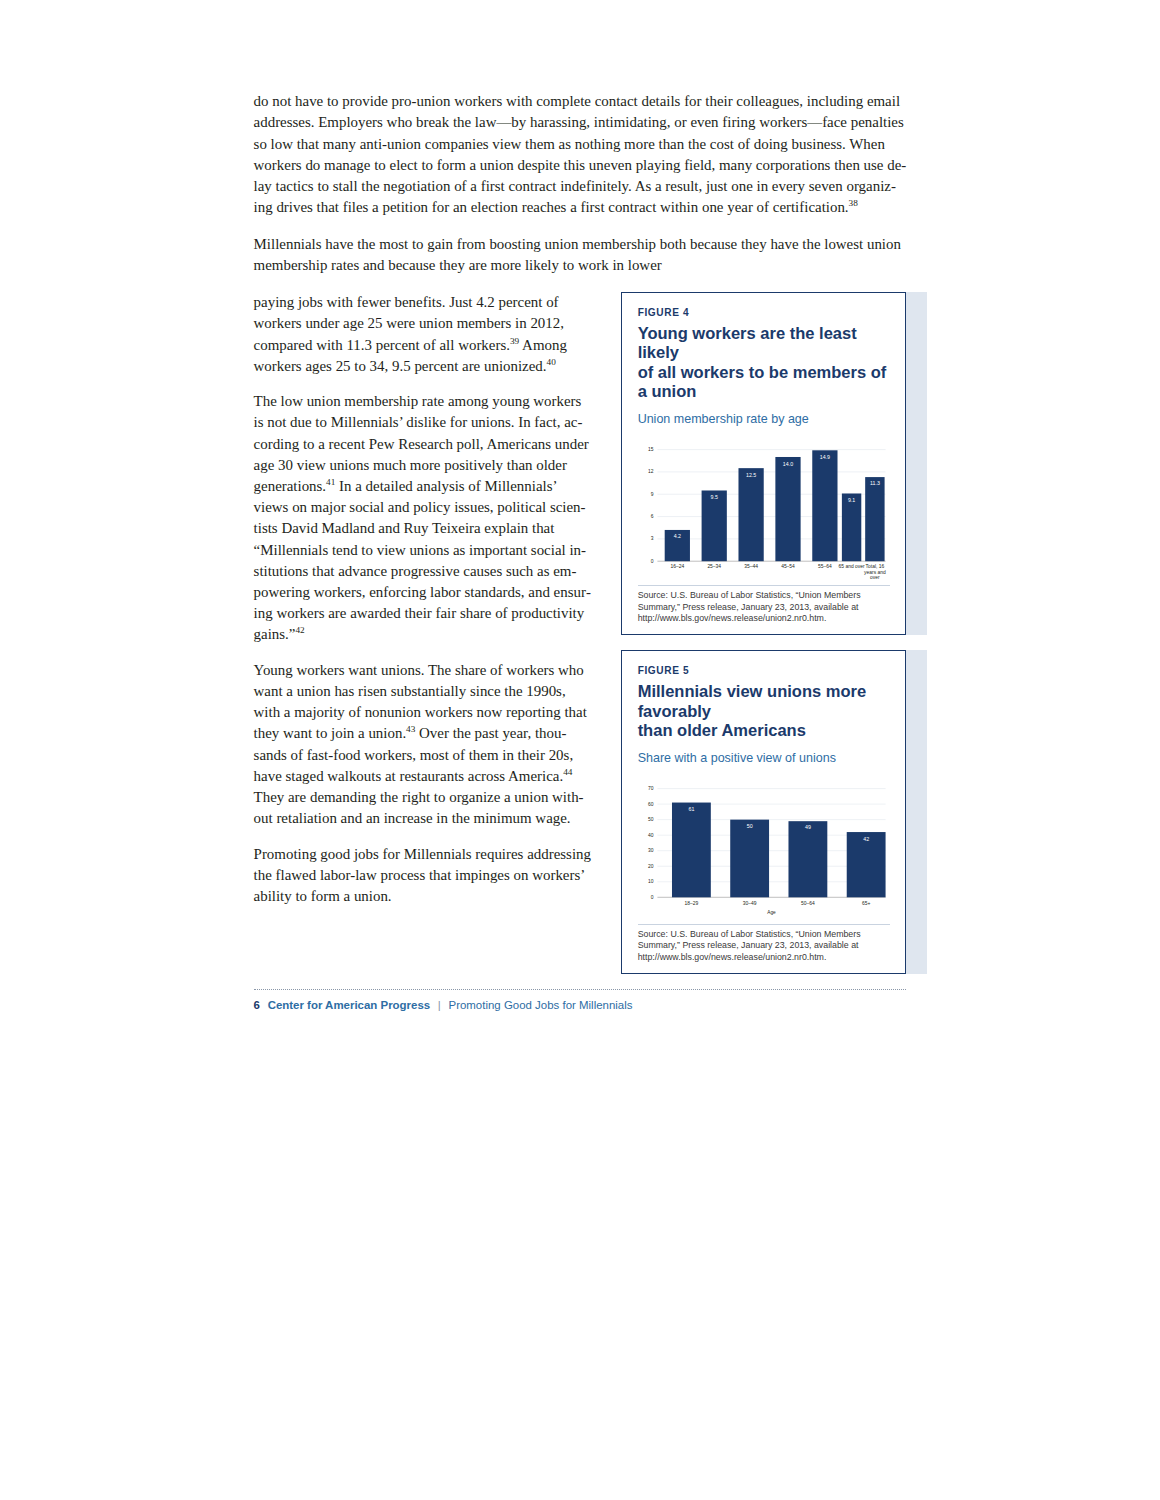do not have to provide pro-union workers with complete contact details for their colleagues, including email addresses. Employers who break the law—by harassing, intimidating, or even firing workers—face penalties so low that many anti-union companies view them as nothing more than the cost of doing business. When workers do manage to elect to form a union despite this uneven playing field, many corporations then use delay tactics to stall the negotiation of a first contract indefinitely. As a result, just one in every seven organizing drives that files a petition for an election reaches a first contract within one year of certification.38
Millennials have the most to gain from boosting union membership both because they have the lowest union membership rates and because they are more likely to work in lower
paying jobs with fewer benefits. Just 4.2 percent of workers under age 25 were union members in 2012, compared with 11.3 percent of all workers.39 Among workers ages 25 to 34, 9.5 percent are unionized.40
The low union membership rate among young workers is not due to Millennials’ dislike for unions. In fact, according to a recent Pew Research poll, Americans under age 30 view unions much more positively than older generations.41 In a detailed analysis of Millennials’ views on major social and policy issues, political scientists David Madland and Ruy Teixeira explain that “Millennials tend to view unions as important social institutions that advance progressive causes such as empowering workers, enforcing labor standards, and ensuring workers are awarded their fair share of productivity gains.”42
Young workers want unions. The share of workers who want a union has risen substantially since the 1990s, with a majority of nonunion workers now reporting that they want to join a union.43 Over the past year, thousands of fast-food workers, most of them in their 20s, have staged walkouts at restaurants across America.44 They are demanding the right to organize a union without retaliation and an increase in the minimum wage.
Promoting good jobs for Millennials requires addressing the flawed labor-law process that impinges on workers’ ability to form a union.
Figure 4
Young workers are the least likely
of all workers to be members of a union
Union membership rate by age
15 12 9 6 3 0 4.2 9.5 12.5 14.0 14.9 9.1 11.3 16–24 25–34 35–44 45–54 55–64 65 and over Total, 16 years and over
Source: U.S. Bureau of Labor Statistics, “Union Members Summary,” Press release, January 23, 2013, available at http://www.bls.gov/news.release/union2.nr0.htm.
Figure 5
Millennials view unions more favorably
than older Americans
Share with a positive view of unions
70 60 50 40 30 20 10 0 61 50 49 42 18–29 30–49 50–64 65+ Age
Source: U.S. Bureau of Labor Statistics, “Union Members Summary,” Press release, January 23, 2013, available at http://www.bls.gov/news.release/union2.nr0.htm.
6 Center for American Progress | Promoting Good Jobs for Millennials